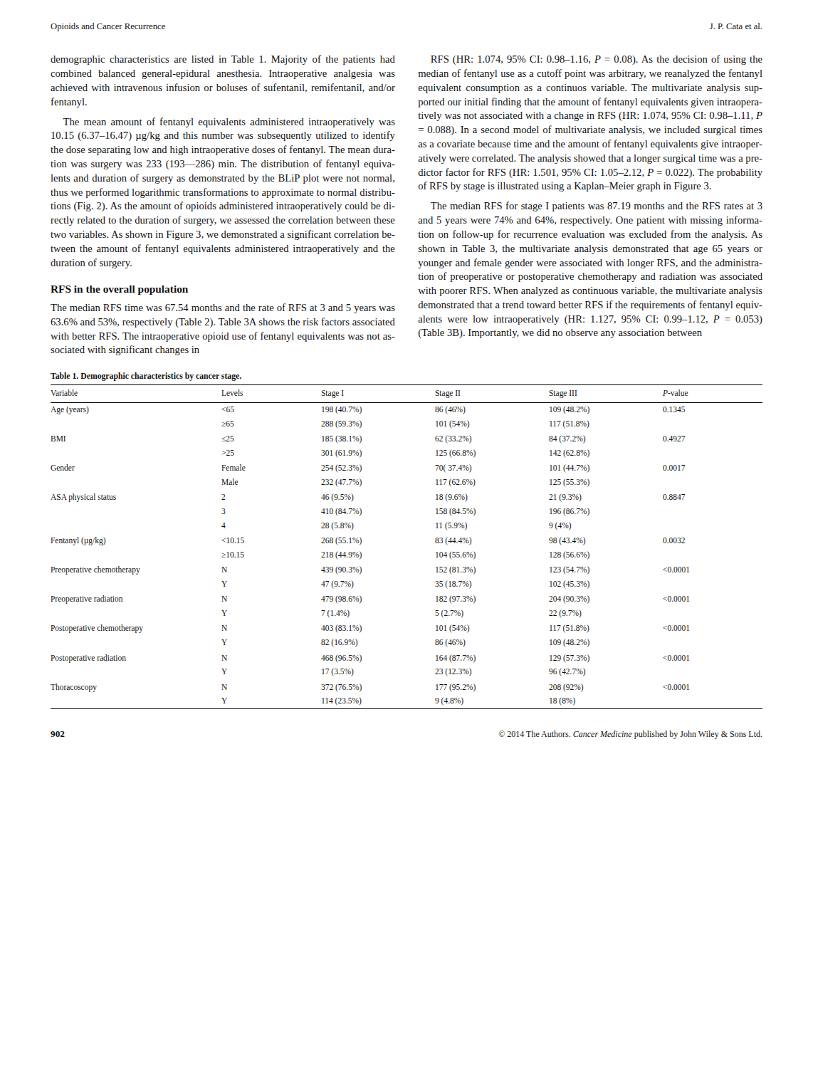Opioids and Cancer Recurrence
J. P. Cata et al.
demographic characteristics are listed in Table 1. Majority of the patients had combined balanced general-epidural anesthesia. Intraoperative analgesia was achieved with intravenous infusion or boluses of sufentanil, remifentanil, and/or fentanyl.
The mean amount of fentanyl equivalents administered intraoperatively was 10.15 (6.37–16.47) µg/kg and this number was subsequently utilized to identify the dose separating low and high intraoperative doses of fentanyl. The mean duration was surgery was 233 (193—286) min. The distribution of fentanyl equivalents and duration of surgery as demonstrated by the BLiP plot were not normal, thus we performed logarithmic transformations to approximate to normal distributions (Fig. 2). As the amount of opioids administered intraoperatively could be directly related to the duration of surgery, we assessed the correlation between these two variables. As shown in Figure 3, we demonstrated a significant correlation between the amount of fentanyl equivalents administered intraoperatively and the duration of surgery.
RFS in the overall population
The median RFS time was 67.54 months and the rate of RFS at 3 and 5 years was 63.6% and 53%, respectively (Table 2). Table 3A shows the risk factors associated with better RFS. The intraoperative opioid use of fentanyl equivalents was not associated with significant changes in
RFS (HR: 1.074, 95% CI: 0.98–1.16, P = 0.08). As the decision of using the median of fentanyl use as a cutoff point was arbitrary, we reanalyzed the fentanyl equivalent consumption as a continuos variable. The multivariate analysis supported our initial finding that the amount of fentanyl equivalents given intraoperatively was not associated with a change in RFS (HR: 1.074, 95% CI: 0.98–1.11, P = 0.088). In a second model of multivariate analysis, we included surgical times as a covariate because time and the amount of fentanyl equivalents give intraoperatively were correlated. The analysis showed that a longer surgical time was a predictor factor for RFS (HR: 1.501, 95% CI: 1.05–2.12, P = 0.022). The probability of RFS by stage is illustrated using a Kaplan–Meier graph in Figure 3.
The median RFS for stage I patients was 87.19 months and the RFS rates at 3 and 5 years were 74% and 64%, respectively. One patient with missing information on follow-up for recurrence evaluation was excluded from the analysis. As shown in Table 3, the multivariate analysis demonstrated that age 65 years or younger and female gender were associated with longer RFS, and the administration of preoperative or postoperative chemotherapy and radiation was associated with poorer RFS. When analyzed as continuous variable, the multivariate analysis demonstrated that a trend toward better RFS if the requirements of fentanyl equivalents were low intraoperatively (HR: 1.127, 95% CI: 0.99–1.12, P = 0.053) (Table 3B). Importantly, we did no observe any association between
Table 1. Demographic characteristics by cancer stage.
| Variable | Levels | Stage I | Stage II | Stage III | P -value |
| --- | --- | --- | --- | --- | --- |
| Age (years) | <65 | 198 (40.7%) | 86 (46%) | 109 (48.2%) | 0.1345 |
| | ≥65 | 288 (59.3%) | 101 (54%) | 117 (51.8%) | |
| BMI | ≤25 | 185 (38.1%) | 62 (33.2%) | 84 (37.2%) | 0.4927 |
| | >25 | 301 (61.9%) | 125 (66.8%) | 142 (62.8%) | |
| Gender | Female | 254 (52.3%) | 70( 37.4%) | 101 (44.7%) | 0.0017 |
| | Male | 232 (47.7%) | 117 (62.6%) | 125 (55.3%) | |
| ASA physical status | 2 | 46 (9.5%) | 18 (9.6%) | 21 (9.3%) | 0.8847 |
| | 3 | 410 (84.7%) | 158 (84.5%) | 196 (86.7%) | |
| | 4 | 28 (5.8%) | 11 (5.9%) | 9 (4%) | |
| Fentanyl (µg/kg) | <10.15 | 268 (55.1%) | 83 (44.4%) | 98 (43.4%) | 0.0032 |
| | ≥10.15 | 218 (44.9%) | 104 (55.6%) | 128 (56.6%) | |
| Preoperative chemotherapy | N | 439 (90.3%) | 152 (81.3%) | 123 (54.7%) | <0.0001 |
| | Y | 47 (9.7%) | 35 (18.7%) | 102 (45.3%) | |
| Preoperative radiation | N | 479 (98.6%) | 182 (97.3%) | 204 (90.3%) | <0.0001 |
| | Y | 7 (1.4%) | 5 (2.7%) | 22 (9.7%) | |
| Postoperative chemotherapy | N | 403 (83.1%) | 101 (54%) | 117 (51.8%) | <0.0001 |
| | Y | 82 (16.9%) | 86 (46%) | 109 (48.2%) | |
| Postoperative radiation | N | 468 (96.5%) | 164 (87.7%) | 129 (57.3%) | <0.0001 |
| | Y | 17 (3.5%) | 23 (12.3%) | 96 (42.7%) | |
| Thoracoscopy | N | 372 (76.5%) | 177 (95.2%) | 208 (92%) | <0.0001 |
| | Y | 114 (23.5%) | 9 (4.8%) | 18 (8%) | |
902
© 2014 The Authors. Cancer Medicine published by John Wiley & Sons Ltd.